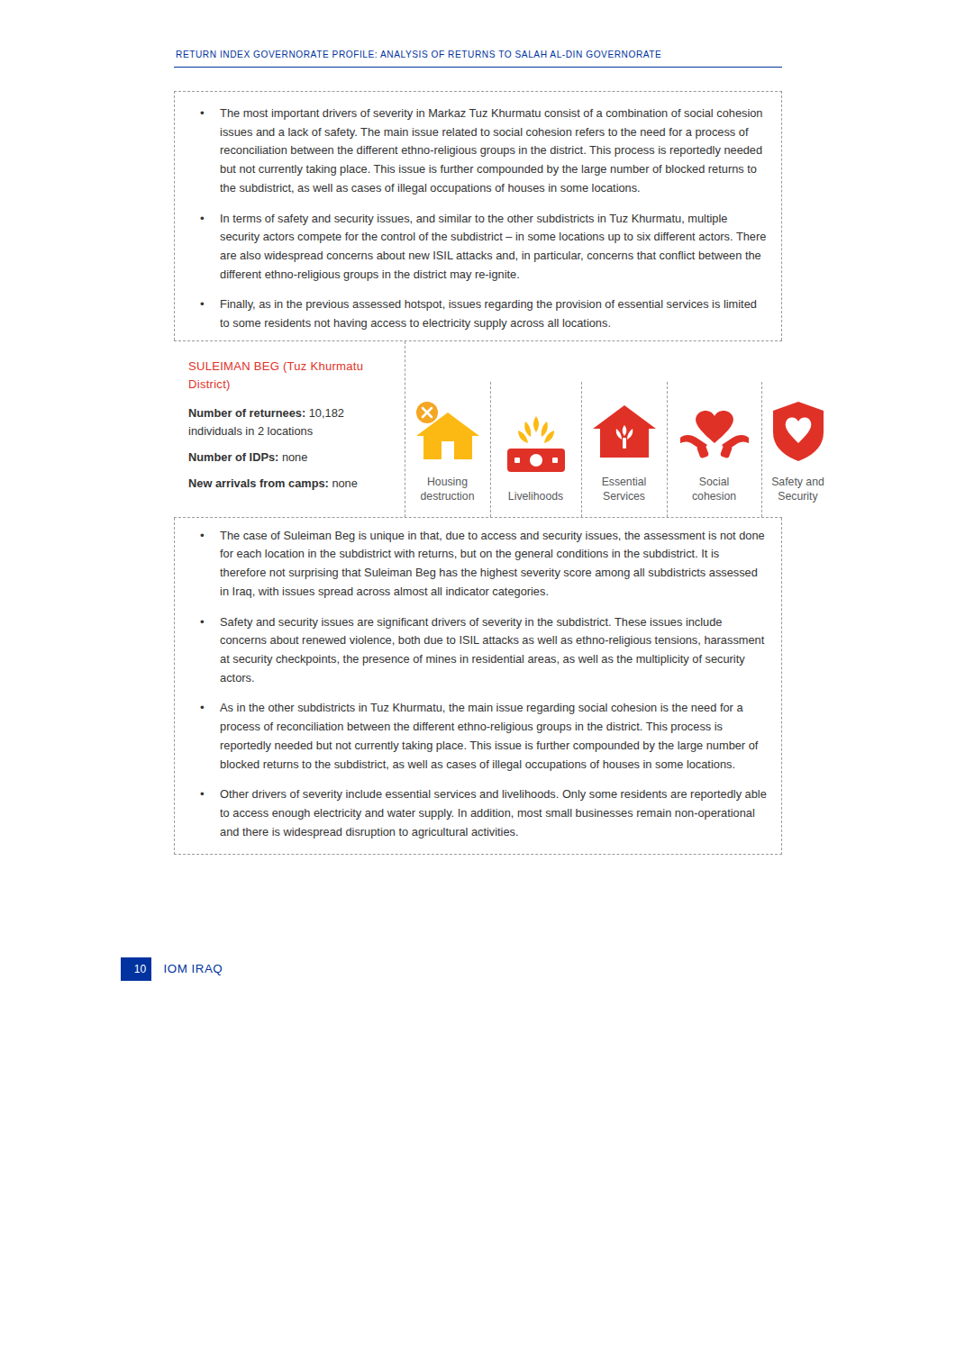Return Index Governorate Profile: Analysis of Returns to Salah al-Din Governorate
The most important drivers of severity in Markaz Tuz Khurmatu consist of a combination of social cohesion issues and a lack of safety. The main issue related to social cohesion refers to the need for a process of reconciliation between the different ethno-religious groups in the district. This process is reportedly needed but not currently taking place. This issue is further compounded by the large number of blocked returns to the subdistrict, as well as cases of illegal occupations of houses in some locations.
In terms of safety and security issues, and similar to the other subdistricts in Tuz Khurmatu, multiple security actors compete for the control of the subdistrict – in some locations up to six different actors. There are also widespread concerns about new ISIL attacks and, in particular, concerns that conflict between the different ethno-religious groups in the district may re-ignite.
Finally, as in the previous assessed hotspot, issues regarding the provision of essential services is limited to some residents not having access to electricity supply across all locations.
SULEIMAN BEG (Tuz Khurmatu District)
Number of returnees: 10,182 individuals in 2 locations
Number of IDPs: none
New arrivals from camps: none
Housing
destruction
Livelihoods
Essential
Services
Social
cohesion
Safety and
Security
The case of Suleiman Beg is unique in that, due to access and security issues, the assessment is not done for each location in the subdistrict with returns, but on the general conditions in the subdistrict. It is therefore not surprising that Suleiman Beg has the highest severity score among all subdistricts assessed in Iraq, with issues spread across almost all indicator categories.
Safety and security issues are significant drivers of severity in the subdistrict. These issues include concerns about renewed violence, both due to ISIL attacks as well as ethno-religious tensions, harassment at security checkpoints, the presence of mines in residential areas, as well as the multiplicity of security actors.
As in the other subdistricts in Tuz Khurmatu, the main issue regarding social cohesion is the need for a process of reconciliation between the different ethno-religious groups in the district. This process is reportedly needed but not currently taking place. This issue is further compounded by the large number of blocked returns to the subdistrict, as well as cases of illegal occupations of houses in some locations.
Other drivers of severity include essential services and livelihoods. Only some residents are reportedly able to access enough electricity and water supply. In addition, most small businesses remain non-operational and there is widespread disruption to agricultural activities.
10
IOM IRAQ